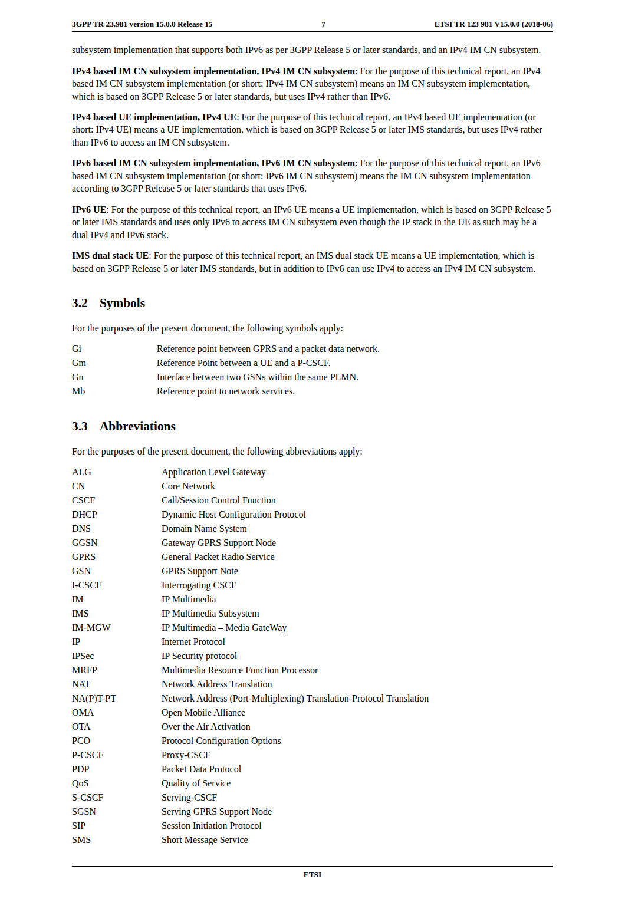3GPP TR 23.981 version 15.0.0 Release 15
7
ETSI TR 123 981 V15.0.0 (2018-06)
subsystem implementation that supports both IPv6 as per 3GPP Release 5 or later standards, and an IPv4 IM CN subsystem.
IPv4 based IM CN subsystem implementation, IPv4 IM CN subsystem: For the purpose of this technical report, an IPv4 based IM CN subsystem implementation (or short: IPv4 IM CN subsystem) means an IM CN subsystem implementation, which is based on 3GPP Release 5 or later standards, but uses IPv4 rather than IPv6.
IPv4 based UE implementation, IPv4 UE: For the purpose of this technical report, an IPv4 based UE implementation (or short: IPv4 UE) means a UE implementation, which is based on 3GPP Release 5 or later IMS standards, but uses IPv4 rather than IPv6 to access an IM CN subsystem.
IPv6 based IM CN subsystem implementation, IPv6 IM CN subsystem: For the purpose of this technical report, an IPv6 based IM CN subsystem implementation (or short: IPv6 IM CN subsystem) means the IM CN subsystem implementation according to 3GPP Release 5 or later standards that uses IPv6.
IPv6 UE: For the purpose of this technical report, an IPv6 UE means a UE implementation, which is based on 3GPP Release 5 or later IMS standards and uses only IPv6 to access IM CN subsystem even though the IP stack in the UE as such may be a dual IPv4 and IPv6 stack.
IMS dual stack UE: For the purpose of this technical report, an IMS dual stack UE means a UE implementation, which is based on 3GPP Release 5 or later IMS standards, but in addition to IPv6 can use IPv4 to access an IPv4 IM CN subsystem.
3.2 Symbols
For the purposes of the present document, the following symbols apply:
Gi
Reference point between GPRS and a packet data network.
Gm
Reference Point between a UE and a P-CSCF.
Gn
Interface between two GSNs within the same PLMN.
Mb
Reference point to network services.
3.3 Abbreviations
For the purposes of the present document, the following abbreviations apply:
ALG
Application Level Gateway
CN
Core Network
CSCF
Call/Session Control Function
DHCP
Dynamic Host Configuration Protocol
DNS
Domain Name System
GGSN
Gateway GPRS Support Node
GPRS
General Packet Radio Service
GSN
GPRS Support Note
I-CSCF
Interrogating CSCF
IM
IP Multimedia
IMS
IP Multimedia Subsystem
IM-MGW
IP Multimedia – Media GateWay
IP
Internet Protocol
IPSec
IP Security protocol
MRFP
Multimedia Resource Function Processor
NAT
Network Address Translation
NA(P)T-PT
Network Address (Port-Multiplexing) Translation-Protocol Translation
OMA
Open Mobile Alliance
OTA
Over the Air Activation
PCO
Protocol Configuration Options
P-CSCF
Proxy-CSCF
PDP
Packet Data Protocol
QoS
Quality of Service
S-CSCF
Serving-CSCF
SGSN
Serving GPRS Support Node
SIP
Session Initiation Protocol
SMS
Short Message Service
ETSI